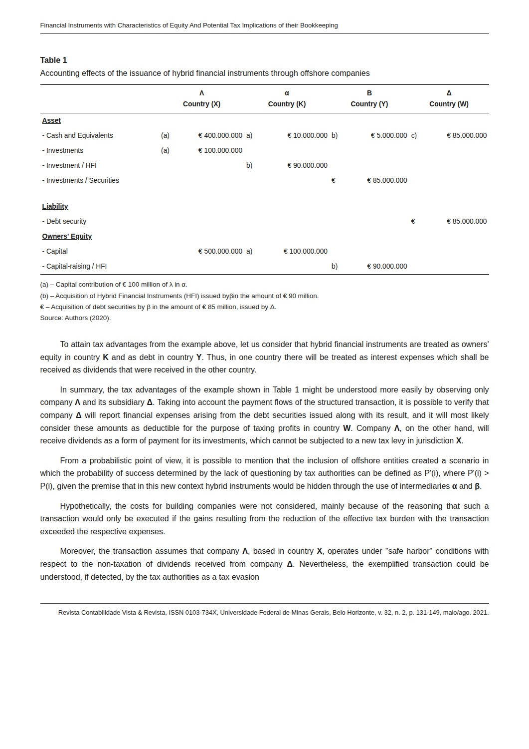Financial Instruments with Characteristics of Equity And Potential Tax Implications of their Bookkeeping
Table 1
Accounting effects of the issuance of hybrid financial instruments through offshore companies
| | Λ Country (X) | α Country (K) | B Country (Y) | Δ Country (W) |
| --- | --- | --- | --- | --- |
| Asset | |
| - Cash and Equivalents | (a) | € 400.000.000 | a) | € 10.000.000 | b) | € 5.000.000 | c) | € 85.000.000 |
| - Investments | (a) | € 100.000.000 | | | | | | |
| - Investment / HFI | | | b) | € 90.000.000 | | | | |
| - Investments / Securities | | | | | € | € 85.000.000 | | |
| Liability | |
| - Debt security | | | | | | | € | € 85.000.000 |
| Owners' Equity | |
| - Capital | | € 500.000.000 | a) | € 100.000.000 | | | | |
| - Capital-raising / HFI | | | | | b) | € 90.000.000 | | |
(a) – Capital contribution of € 100 million of λ in α.
(b) – Acquisition of Hybrid Financial Instruments (HFI) issued byβin the amount of € 90 million.
€ – Acquisition of debt securities by β in the amount of € 85 million, issued by Δ.
Source: Authors (2020).
To attain tax advantages from the example above, let us consider that hybrid financial instruments are treated as owners' equity in country K and as debt in country Y. Thus, in one country there will be treated as interest expenses which shall be received as dividends that were received in the other country.
In summary, the tax advantages of the example shown in Table 1 might be understood more easily by observing only company Λ and its subsidiary Δ. Taking into account the payment flows of the structured transaction, it is possible to verify that company Δ will report financial expenses arising from the debt securities issued along with its result, and it will most likely consider these amounts as deductible for the purpose of taxing profits in country W. Company Λ, on the other hand, will receive dividends as a form of payment for its investments, which cannot be subjected to a new tax levy in jurisdiction X.
From a probabilistic point of view, it is possible to mention that the inclusion of offshore entities created a scenario in which the probability of success determined by the lack of questioning by tax authorities can be defined as P'(i), where P'(i) > P(i), given the premise that in this new context hybrid instruments would be hidden through the use of intermediaries α and β.
Hypothetically, the costs for building companies were not considered, mainly because of the reasoning that such a transaction would only be executed if the gains resulting from the reduction of the effective tax burden with the transaction exceeded the respective expenses.
Moreover, the transaction assumes that company Λ, based in country X, operates under "safe harbor" conditions with respect to the non-taxation of dividends received from company Δ. Nevertheless, the exemplified transaction could be understood, if detected, by the tax authorities as a tax evasion
Revista Contabilidade Vista & Revista, ISSN 0103-734X, Universidade Federal de Minas Gerais, Belo Horizonte, v. 32, n. 2, p. 131-149, maio/ago. 2021.